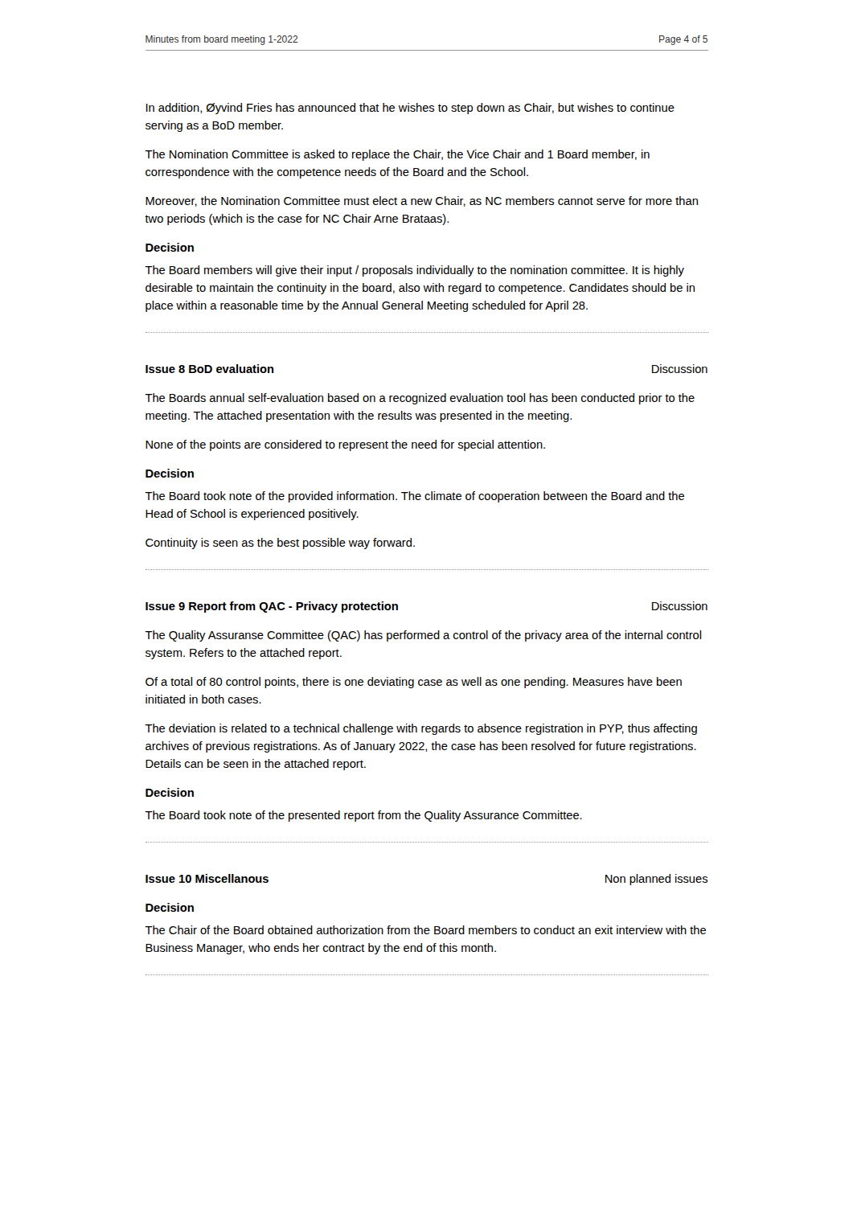Minutes from board meeting 1-2022
Page 4 of 5
In addition, Øyvind Fries has announced that he wishes to step down as Chair, but wishes to continue serving as a BoD member.
The Nomination Committee is asked to replace the Chair, the Vice Chair and 1 Board member, in correspondence with the competence needs of the Board and the School.
Moreover, the Nomination Committee must elect a new Chair, as NC members cannot serve for more than two periods (which is the case for NC Chair Arne Brataas).
Decision
The Board members will give their input / proposals individually to the nomination committee. It is highly desirable to maintain the continuity in the board, also with regard to competence. Candidates should be in place within a reasonable time by the Annual General Meeting scheduled for April 28.
Issue 8 BoD evaluation
Discussion
The Boards annual self-evaluation based on a recognized evaluation tool has been conducted prior to the meeting. The attached presentation with the results was presented in the meeting.
None of the points are considered to represent the need for special attention.
Decision
The Board took note of the provided information. The climate of cooperation between the Board and the Head of School is experienced positively.
Continuity is seen as the best possible way forward.
Issue 9 Report from QAC - Privacy protection
Discussion
The Quality Assuranse Committee (QAC) has performed a control of the privacy area of the internal control system. Refers to the attached report.
Of a total of 80 control points, there is one deviating case as well as one pending. Measures have been initiated in both cases.
The deviation is related to a technical challenge with regards to absence registration in PYP, thus affecting archives of previous registrations. As of January 2022, the case has been resolved for future registrations.
Details can be seen in the attached report.
Decision
The Board took note of the presented report from the Quality Assurance Committee.
Issue 10 Miscellanous
Non planned issues
Decision
The Chair of the Board obtained authorization from the Board members to conduct an exit interview with the Business Manager, who ends her contract by the end of this month.